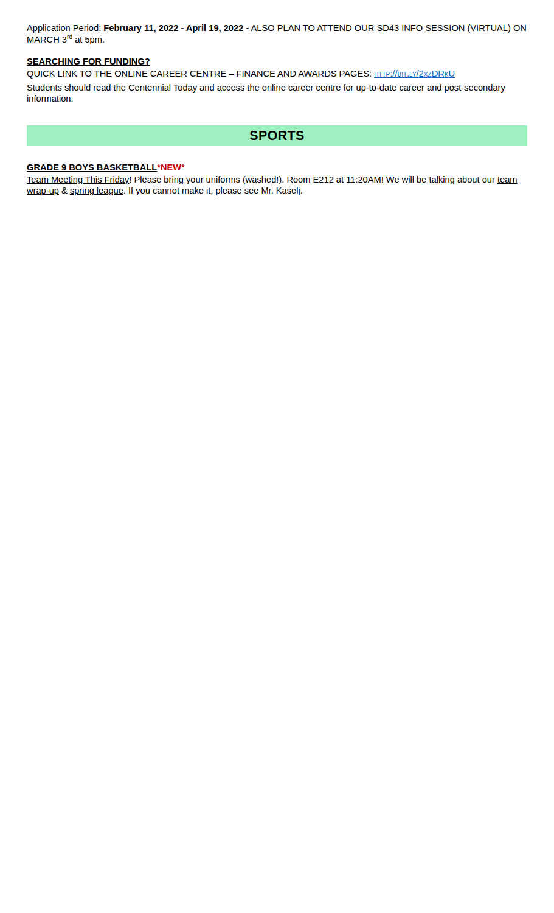Application Period: February 11, 2022 - April 19, 2022 - ALSO PLAN TO ATTEND OUR SD43 INFO SESSION (VIRTUAL) ON MARCH 3rd at 5pm.
SEARCHING FOR FUNDING?
QUICK LINK TO THE ONLINE CAREER CENTRE – FINANCE AND AWARDS PAGES: http://bit.ly/2xz DRk U
Students should read the Centennial Today and access the online career centre for up-to-date career and post-secondary information.
SPORTS
GRADE 9 BOYS BASKETBALL*NEW*
Team Meeting This Friday! Please bring your uniforms (washed!). Room E212 at 11:20AM! We will be talking about our team wrap-up & spring league. If you cannot make it, please see Mr. Kaselj.